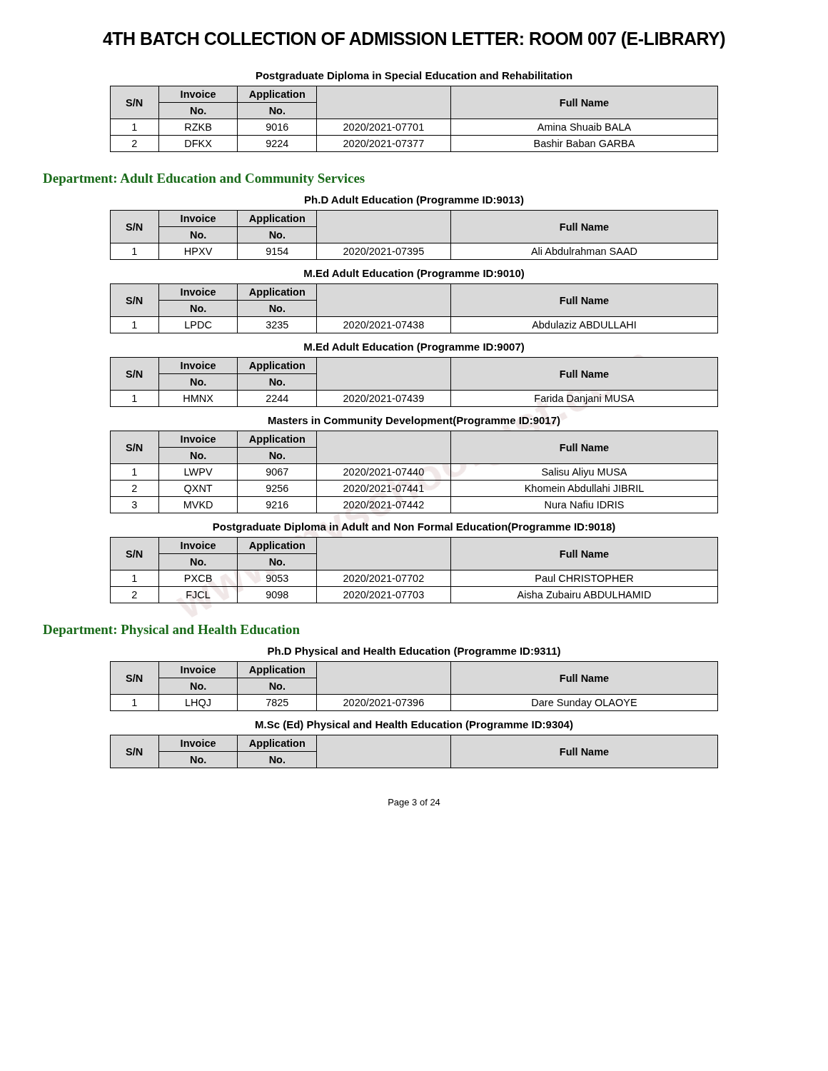www.myschoolgist.com
4TH BATCH COLLECTION OF ADMISSION LETTER: ROOM 007 (E-LIBRARY)
Postgraduate Diploma in Special Education and Rehabilitation
| S/N | Invoice | Application | | Full Name |
| --- | --- | --- | --- | --- |
| No. | No. |
| 1 | RZKB | 9016 | 2020/2021-07701 | Amina Shuaib BALA |
| 2 | DFKX | 9224 | 2020/2021-07377 | Bashir Baban GARBA |
Department: Adult Education and Community Services
Ph.D Adult Education (Programme ID:9013)
| S/N | Invoice | Application | | Full Name |
| --- | --- | --- | --- | --- |
| No. | No. |
| 1 | HPXV | 9154 | 2020/2021-07395 | Ali Abdulrahman SAAD |
M.Ed Adult Education (Programme ID:9010)
| S/N | Invoice | Application | | Full Name |
| --- | --- | --- | --- | --- |
| No. | No. |
| 1 | LPDC | 3235 | 2020/2021-07438 | Abdulaziz ABDULLAHI |
M.Ed Adult Education (Programme ID:9007)
| S/N | Invoice | Application | | Full Name |
| --- | --- | --- | --- | --- |
| No. | No. |
| 1 | HMNX | 2244 | 2020/2021-07439 | Farida Danjani MUSA |
Masters in Community Development(Programme ID:9017)
| S/N | Invoice | Application | | Full Name |
| --- | --- | --- | --- | --- |
| No. | No. |
| 1 | LWPV | 9067 | 2020/2021-07440 | Salisu Aliyu MUSA |
| 2 | QXNT | 9256 | 2020/2021-07441 | Khomein Abdullahi JIBRIL |
| 3 | MVKD | 9216 | 2020/2021-07442 | Nura Nafiu IDRIS |
Postgraduate Diploma in Adult and Non Formal Education(Programme ID:9018)
| S/N | Invoice | Application | | Full Name |
| --- | --- | --- | --- | --- |
| No. | No. |
| 1 | PXCB | 9053 | 2020/2021-07702 | Paul CHRISTOPHER |
| 2 | FJCL | 9098 | 2020/2021-07703 | Aisha Zubairu ABDULHAMID |
Department: Physical and Health Education
Ph.D Physical and Health Education (Programme ID:9311)
| S/N | Invoice | Application | | Full Name |
| --- | --- | --- | --- | --- |
| No. | No. |
| 1 | LHQJ | 7825 | 2020/2021-07396 | Dare Sunday OLAOYE |
M.Sc (Ed) Physical and Health Education (Programme ID:9304)
| S/N | Invoice | Application | | Full Name |
| --- | --- | --- | --- | --- |
| No. | No. |
Page 3 of 24